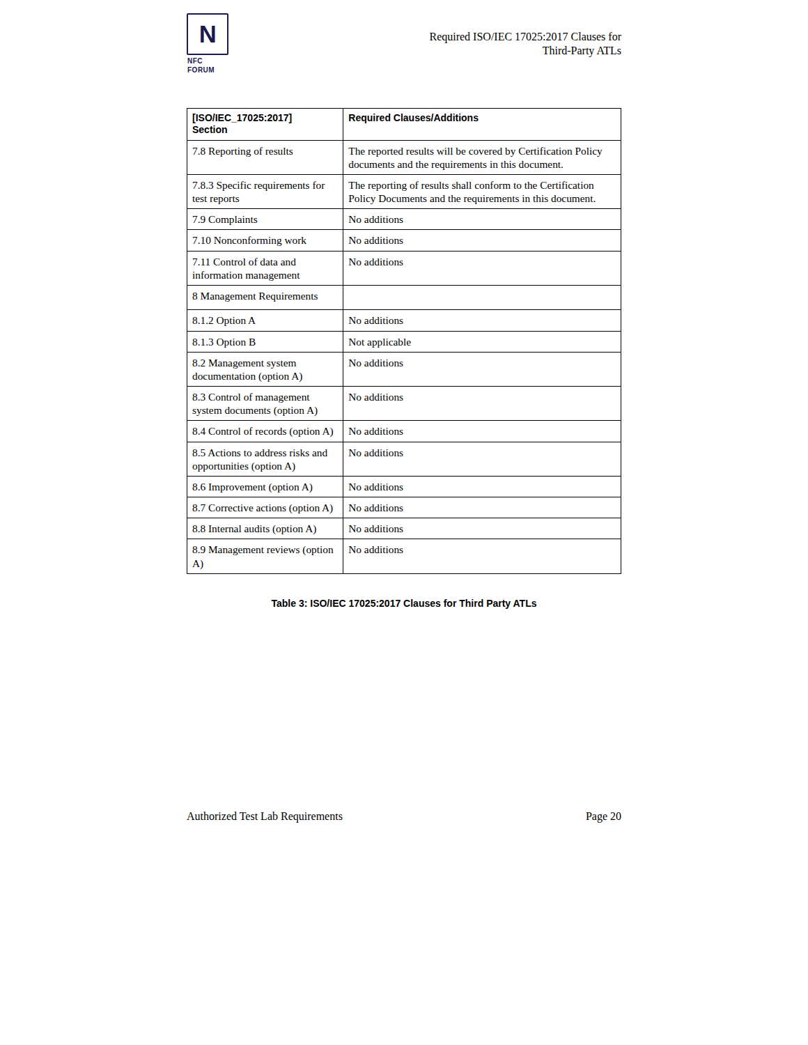N
NFC
FORUM
Required ISO/IEC 17025:2017 Clauses for
Third-Party ATLs
| [ISO/IEC_17025:2017] Section | Required Clauses/Additions |
| --- | --- |
| 7.8 Reporting of results | The reported results will be covered by Certification Policy documents and the requirements in this document. |
| 7.8.3 Specific requirements for test reports | The reporting of results shall conform to the Certification Policy Documents and the requirements in this document. |
| 7.9 Complaints | No additions |
| 7.10 Nonconforming work | No additions |
| 7.11 Control of data and information management | No additions |
| 8 Management Requirements | |
| 8.1.2 Option A | No additions |
| 8.1.3 Option B | Not applicable |
| 8.2 Management system documentation (option A) | No additions |
| 8.3 Control of management system documents (option A) | No additions |
| 8.4 Control of records (option A) | No additions |
| 8.5 Actions to address risks and opportunities (option A) | No additions |
| 8.6 Improvement (option A) | No additions |
| 8.7 Corrective actions (option A) | No additions |
| 8.8 Internal audits (option A) | No additions |
| 8.9 Management reviews (option A) | No additions |
Table 3: ISO/IEC 17025:2017 Clauses for Third Party ATLs
Authorized Test Lab Requirements
Page 20